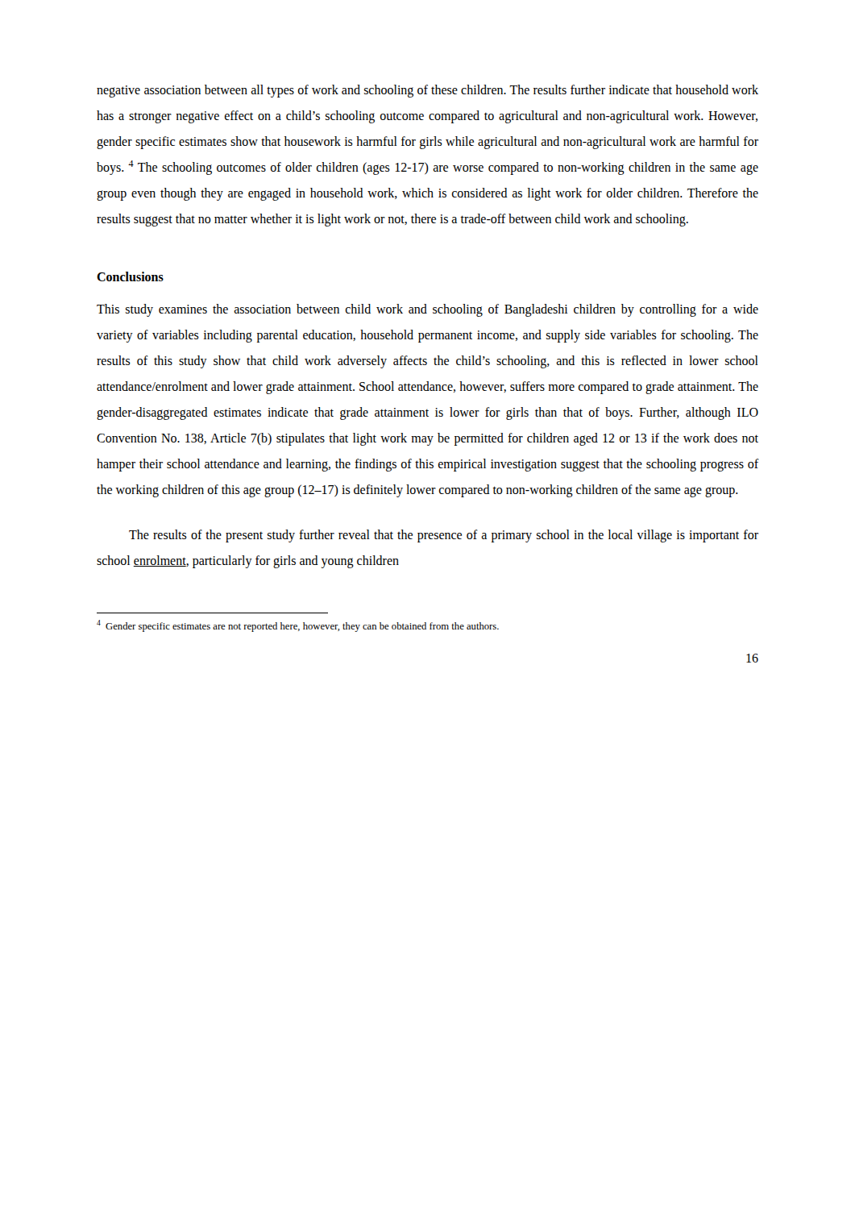negative association between all types of work and schooling of these children. The results further indicate that household work has a stronger negative effect on a child’s schooling outcome compared to agricultural and non-agricultural work. However, gender specific estimates show that housework is harmful for girls while agricultural and non-agricultural work are harmful for boys. 4 The schooling outcomes of older children (ages 12-17) are worse compared to non-working children in the same age group even though they are engaged in household work, which is considered as light work for older children. Therefore the results suggest that no matter whether it is light work or not, there is a trade-off between child work and schooling.
Conclusions
This study examines the association between child work and schooling of Bangladeshi children by controlling for a wide variety of variables including parental education, household permanent income, and supply side variables for schooling. The results of this study show that child work adversely affects the child’s schooling, and this is reflected in lower school attendance/enrolment and lower grade attainment. School attendance, however, suffers more compared to grade attainment. The gender-disaggregated estimates indicate that grade attainment is lower for girls than that of boys. Further, although ILO Convention No. 138, Article 7(b) stipulates that light work may be permitted for children aged 12 or 13 if the work does not hamper their school attendance and learning, the findings of this empirical investigation suggest that the schooling progress of the working children of this age group (12–17) is definitely lower compared to non-working children of the same age group.
The results of the present study further reveal that the presence of a primary school in the local village is important for school enrolment, particularly for girls and young children
4 Gender specific estimates are not reported here, however, they can be obtained from the authors.
16